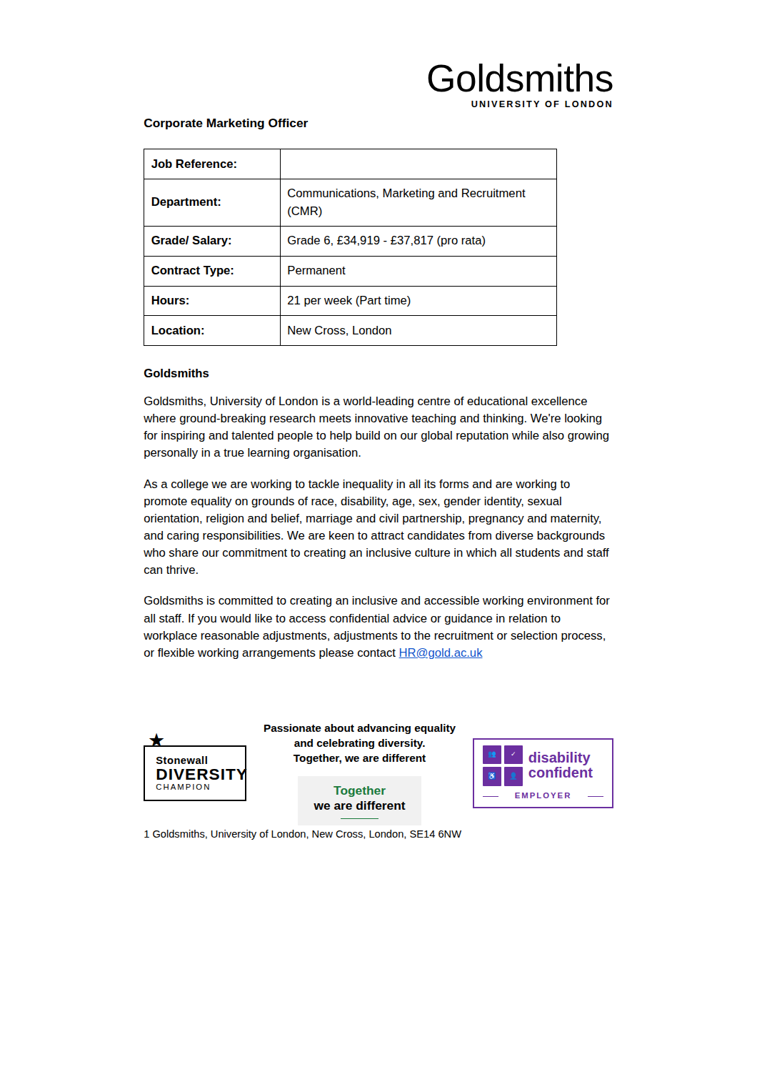Goldsmiths UNIVERSITY OF LONDON
Corporate Marketing Officer
| Job Reference: | |
| Department: | Communications, Marketing and Recruitment (CMR) |
| Grade/ Salary: | Grade 6, £34,919 - £37,817 (pro rata) |
| Contract Type: | Permanent |
| Hours: | 21 per week (Part time) |
| Location: | New Cross, London |
Goldsmiths
Goldsmiths, University of London is a world-leading centre of educational excellence where ground-breaking research meets innovative teaching and thinking. We're looking for inspiring and talented people to help build on our global reputation while also growing personally in a true learning organisation.
As a college we are working to tackle inequality in all its forms and are working to promote equality on grounds of race, disability, age, sex, gender identity, sexual orientation, religion and belief, marriage and civil partnership, pregnancy and maternity, and caring responsibilities. We are keen to attract candidates from diverse backgrounds who share our commitment to creating an inclusive culture in which all students and staff can thrive.
Goldsmiths is committed to creating an inclusive and accessible working environment for all staff. If you would like to access confidential advice or guidance in relation to workplace reasonable adjustments, adjustments to the recruitment or selection process, or flexible working arrangements please contact HR@gold.ac.uk
★
Stonewall
DIVERSITY
CHAMPION
Passionate about advancing equality
and celebrating diversity.
Together, we are different
Together
we are different
👥
✓
♿
👤
disability
confident
EMPLOYER
1 Goldsmiths, University of London, New Cross, London, SE14 6NW